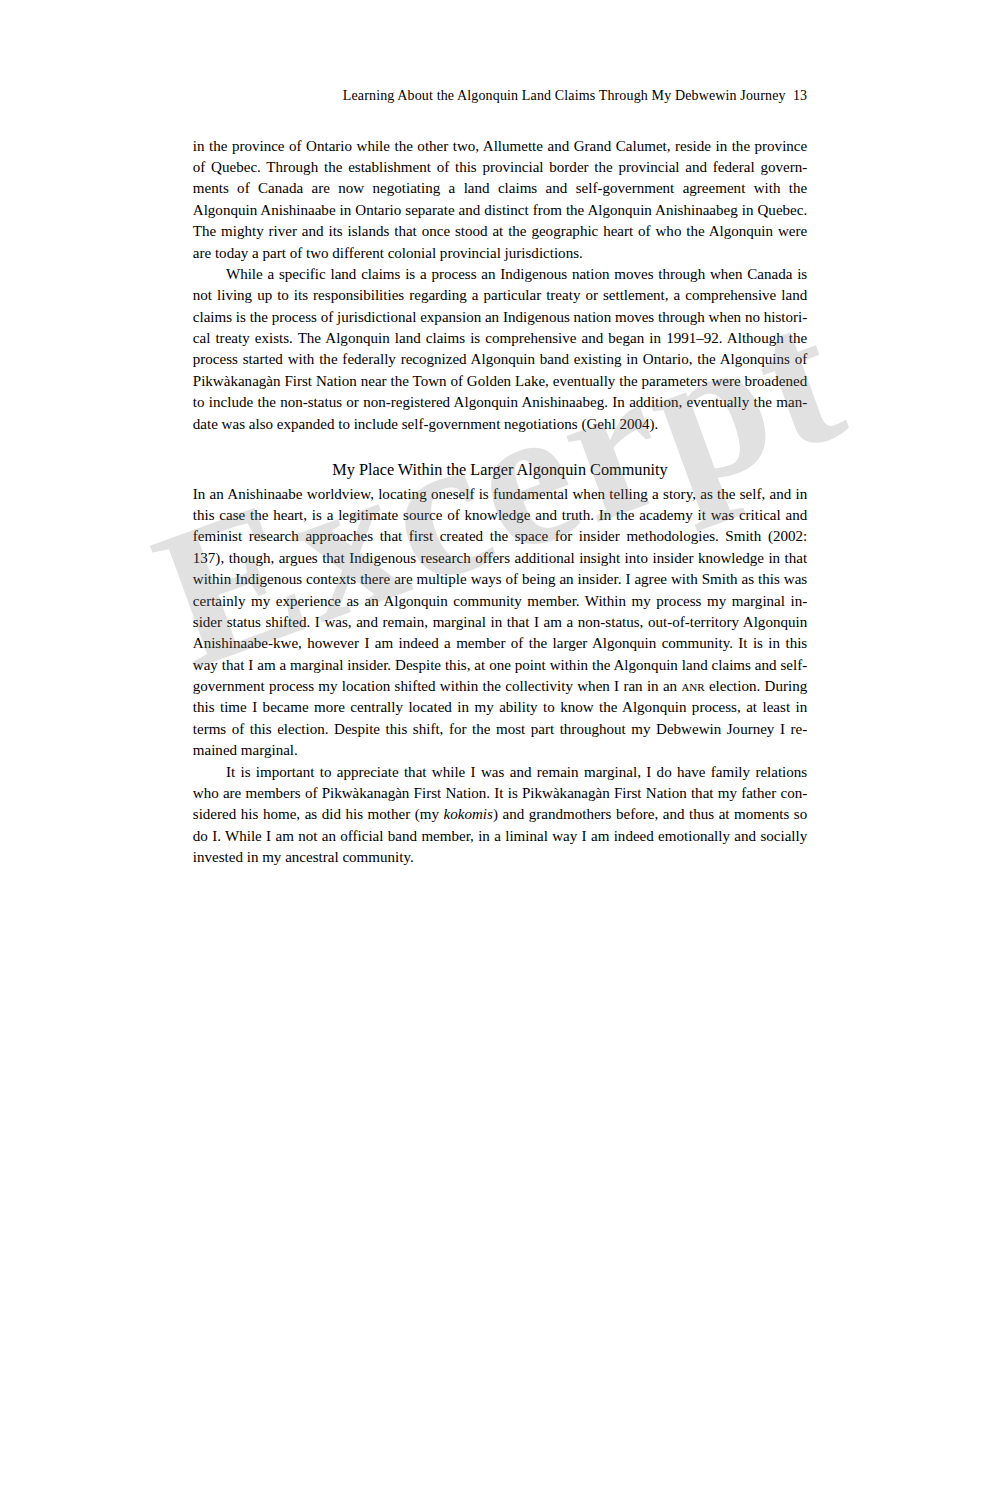Excerpt
Learning About the Algonquin Land Claims Through My Debwewin Journey 13
in the province of Ontario while the other two, Allumette and Grand Calumet, reside in the province of Quebec. Through the establishment of this provincial border the provincial and federal governments of Canada are now negotiating a land claims and self-government agreement with the Algonquin Anishinaabe in Ontario separate and distinct from the Algonquin Anishinaabeg in Quebec. The mighty river and its islands that once stood at the geographic heart of who the Algonquin were are today a part of two different colonial provincial jurisdictions.
While a specific land claims is a process an Indigenous nation moves through when Canada is not living up to its responsibilities regarding a particular treaty or settlement, a comprehensive land claims is the process of jurisdictional expansion an Indigenous nation moves through when no historical treaty exists. The Algonquin land claims is comprehensive and began in 1991–92. Although the process started with the federally recognized Algonquin band existing in Ontario, the Algonquins of Pikwàkanagàn First Nation near the Town of Golden Lake, eventually the parameters were broadened to include the non-status or non-registered Algonquin Anishinaabeg. In addition, eventually the mandate was also expanded to include self-government negotiations (Gehl 2004).
My Place Within the Larger Algonquin Community
In an Anishinaabe worldview, locating oneself is fundamental when telling a story, as the self, and in this case the heart, is a legitimate source of knowledge and truth. In the academy it was critical and feminist research approaches that first created the space for insider methodologies. Smith (2002: 137), though, argues that Indigenous research offers additional insight into insider knowledge in that within Indigenous contexts there are multiple ways of being an insider. I agree with Smith as this was certainly my experience as an Algonquin community member. Within my process my marginal insider status shifted. I was, and remain, marginal in that I am a non-status, out-of-territory Algonquin Anishinaabe-kwe, however I am indeed a member of the larger Algonquin community. It is in this way that I am a marginal insider. Despite this, at one point within the Algonquin land claims and self-government process my location shifted within the collectivity when I ran in an anr election. During this time I became more centrally located in my ability to know the Algonquin process, at least in terms of this election. Despite this shift, for the most part throughout my Debwewin Journey I remained marginal.
It is important to appreciate that while I was and remain marginal, I do have family relations who are members of Pikwàkanagàn First Nation. It is Pikwàkanagàn First Nation that my father considered his home, as did his mother (my kokomis) and grandmothers before, and thus at moments so do I. While I am not an official band member, in a liminal way I am indeed emotionally and socially invested in my ancestral community.